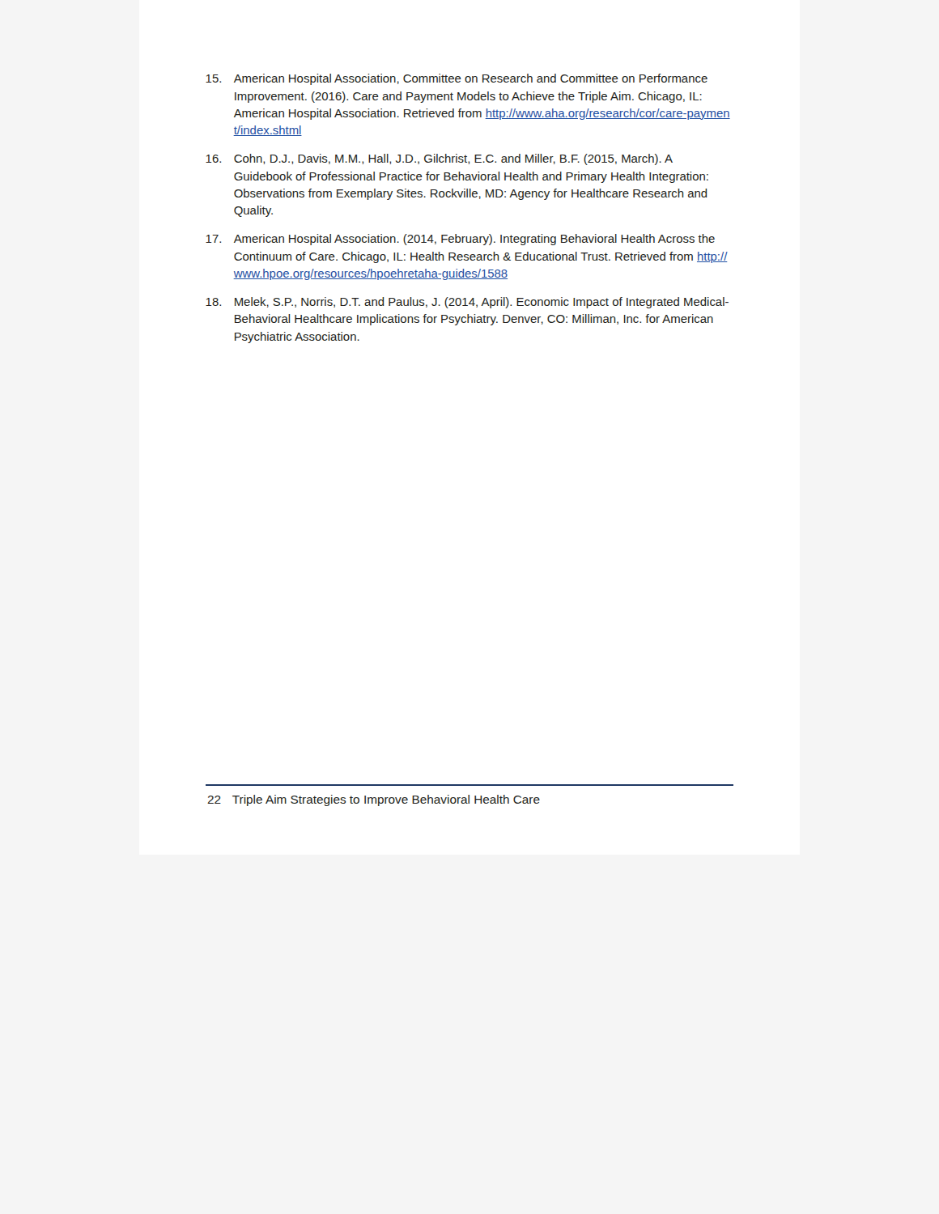15. American Hospital Association, Committee on Research and Committee on Performance Improvement. (2016). Care and Payment Models to Achieve the Triple Aim. Chicago, IL: American Hospital Association. Retrieved from http://www.aha.org/research/cor/care-payment/index.shtml
16. Cohn, D.J., Davis, M.M., Hall, J.D., Gilchrist, E.C. and Miller, B.F. (2015, March). A Guidebook of Professional Practice for Behavioral Health and Primary Health Integration: Observations from Exemplary Sites. Rockville, MD: Agency for Healthcare Research and Quality.
17. American Hospital Association. (2014, February). Integrating Behavioral Health Across the Continuum of Care. Chicago, IL: Health Research & Educational Trust. Retrieved from http://www.hpoe.org/resources/hpoehretaha-guides/1588
18. Melek, S.P., Norris, D.T. and Paulus, J. (2014, April). Economic Impact of Integrated Medical-Behavioral Healthcare Implications for Psychiatry. Denver, CO: Milliman, Inc. for American Psychiatric Association.
22 Triple Aim Strategies to Improve Behavioral Health Care